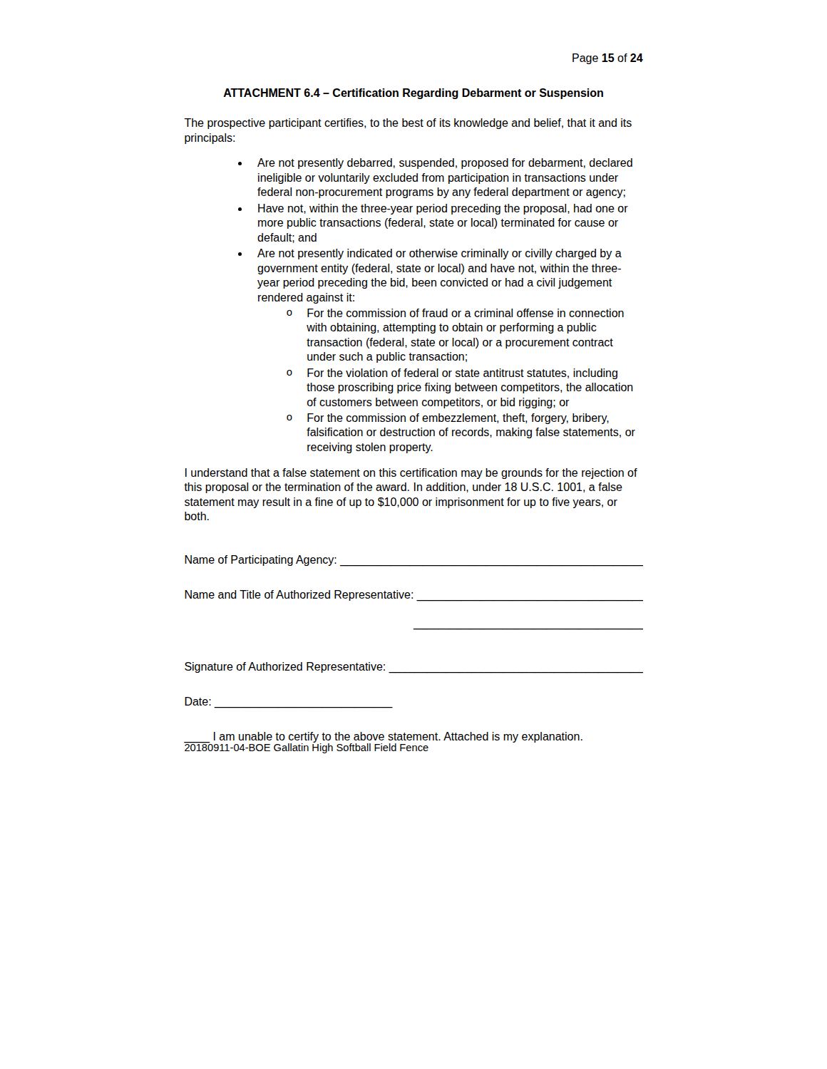Page 15 of 24
ATTACHMENT 6.4 – Certification Regarding Debarment or Suspension
The prospective participant certifies, to the best of its knowledge and belief, that it and its principals:
Are not presently debarred, suspended, proposed for debarment, declared ineligible or voluntarily excluded from participation in transactions under federal non-procurement programs by any federal department or agency;
Have not, within the three-year period preceding the proposal, had one or more public transactions (federal, state or local) terminated for cause or default; and
Are not presently indicated or otherwise criminally or civilly charged by a government entity (federal, state or local) and have not, within the three-year period preceding the bid, been convicted or had a civil judgement rendered against it:
For the commission of fraud or a criminal offense in connection with obtaining, attempting to obtain or performing a public transaction (federal, state or local) or a procurement contract under such a public transaction;
For the violation of federal or state antitrust statutes, including those proscribing price fixing between competitors, the allocation of customers between competitors, or bid rigging; or
For the commission of embezzlement, theft, forgery, bribery, falsification or destruction of records, making false statements, or receiving stolen property.
I understand that a false statement on this certification may be grounds for the rejection of this proposal or the termination of the award. In addition, under 18 U.S.C. 1001, a false statement may result in a fine of up to $10,000 or imprisonment for up to five years, or both.
Name of Participating Agency: _______________________________________________________________
Name and Title of Authorized Representative: _____________________________________________
_____________________________________________
Signature of Authorized Representative: _________________________________________________
Date: ____________________________
____ I am unable to certify to the above statement. Attached is my explanation.
20180911-04-BOE Gallatin High Softball Field Fence